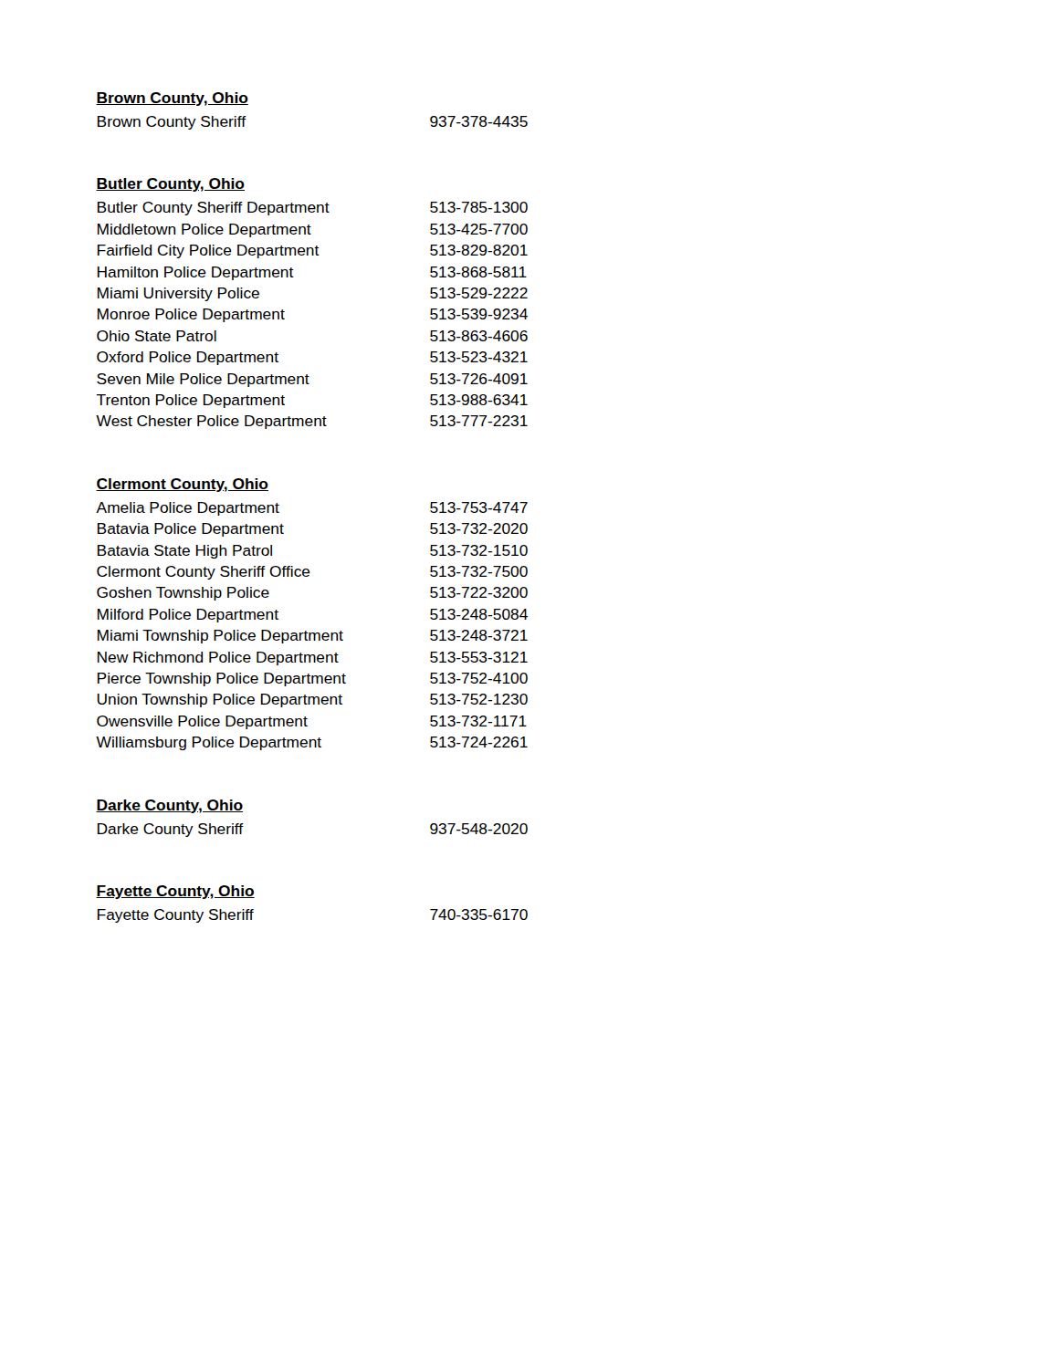Brown County, Ohio
| Brown County Sheriff | 937-378-4435 |
Butler County, Ohio
| Butler County Sheriff Department | 513-785-1300 |
| Middletown Police Department | 513-425-7700 |
| Fairfield City Police Department | 513-829-8201 |
| Hamilton Police Department | 513-868-5811 |
| Miami University Police | 513-529-2222 |
| Monroe Police Department | 513-539-9234 |
| Ohio State Patrol | 513-863-4606 |
| Oxford Police Department | 513-523-4321 |
| Seven Mile Police Department | 513-726-4091 |
| Trenton Police Department | 513-988-6341 |
| West Chester Police Department | 513-777-2231 |
Clermont County, Ohio
| Amelia Police Department | 513-753-4747 |
| Batavia Police Department | 513-732-2020 |
| Batavia State High Patrol | 513-732-1510 |
| Clermont County Sheriff Office | 513-732-7500 |
| Goshen Township Police | 513-722-3200 |
| Milford Police Department | 513-248-5084 |
| Miami Township Police Department | 513-248-3721 |
| New Richmond Police Department | 513-553-3121 |
| Pierce Township Police Department | 513-752-4100 |
| Union Township Police Department | 513-752-1230 |
| Owensville Police Department | 513-732-1171 |
| Williamsburg Police Department | 513-724-2261 |
Darke County, Ohio
| Darke County Sheriff | 937-548-2020 |
Fayette County, Ohio
| Fayette County Sheriff | 740-335-6170 |